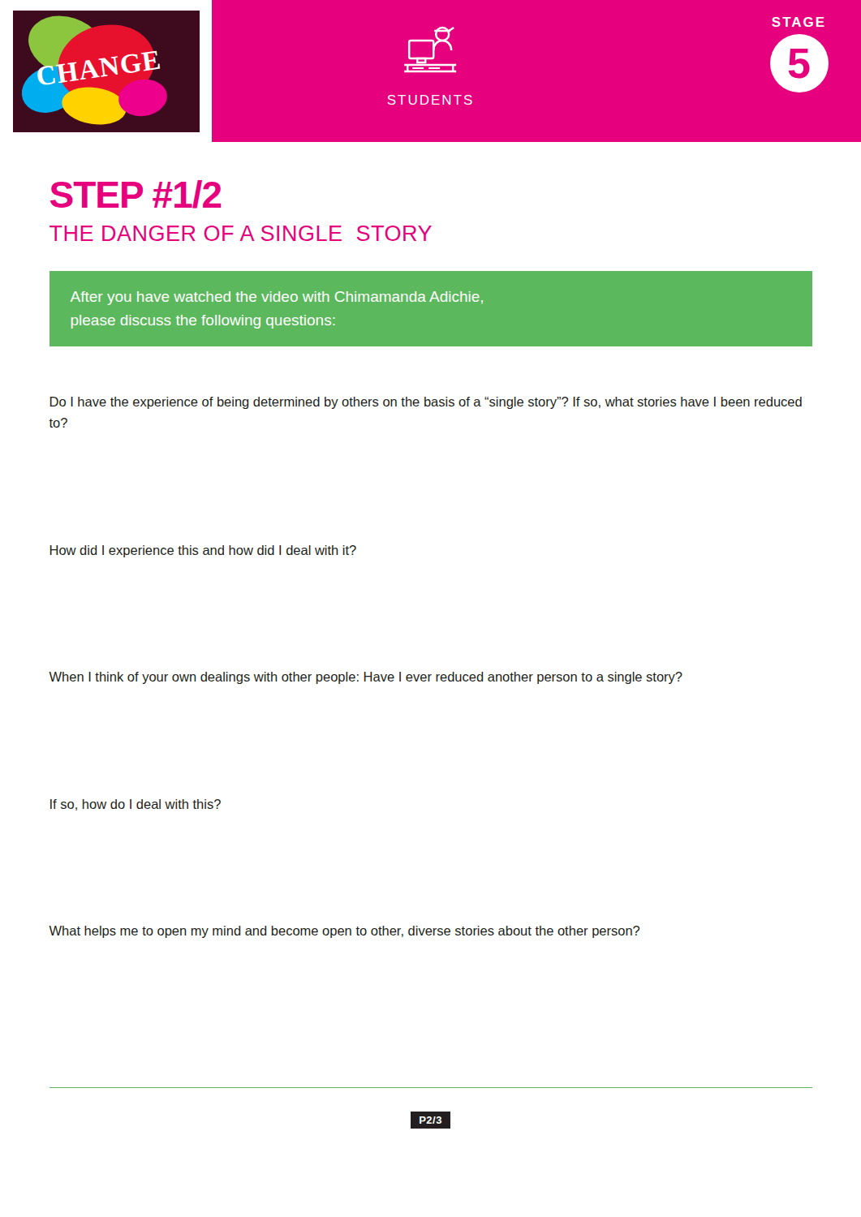CHANGE
STUDENTS
STAGE
5
STEP #1/2
THE DANGER OF A SINGLE STORY
After you have watched the video with Chimamanda Adichie,
please discuss the following questions:
Do I have the experience of being determined by others on the basis of a “single story”? If so, what stories have I been reduced to?
How did I experience this and how did I deal with it?
When I think of your own dealings with other people: Have I ever reduced another person to a single story?
If so, how do I deal with this?
What helps me to open my mind and become open to other, diverse stories about the other person?
P2/3